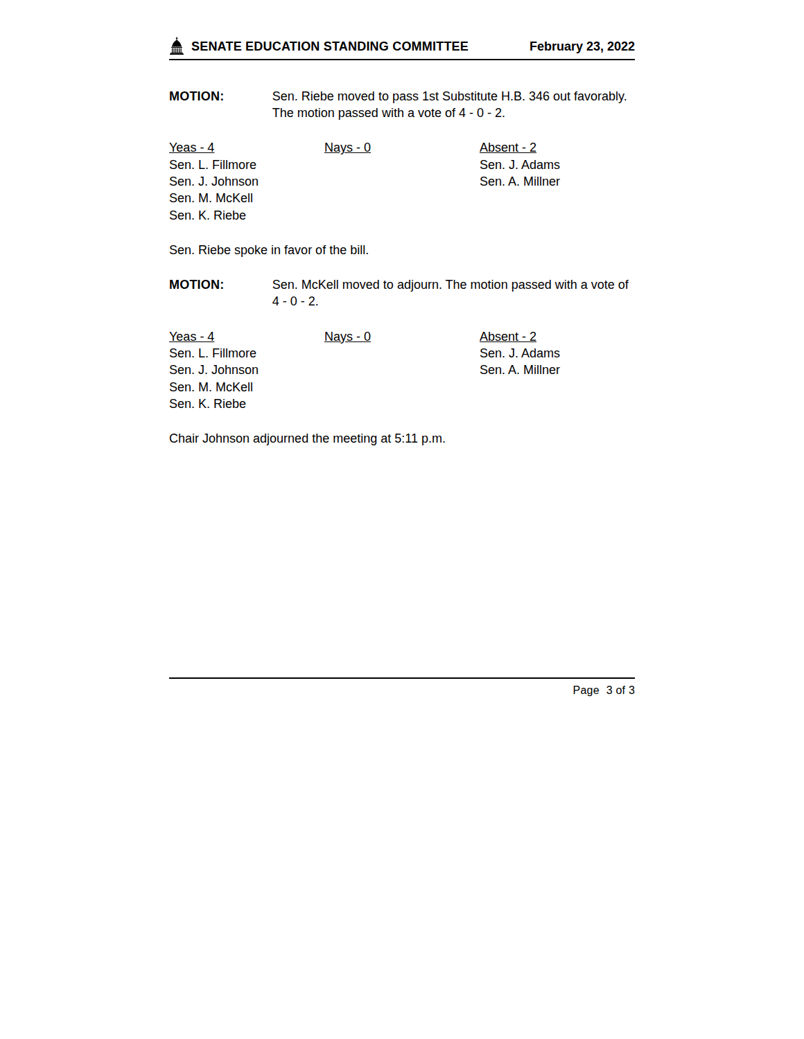SENATE EDUCATION STANDING COMMITTEE
February 23, 2022
MOTION:
Sen. Riebe moved to pass 1st Substitute H.B. 346 out favorably. The motion passed with a vote of 4 - 0 - 2.
| Yeas - 4 Sen. L. Fillmore Sen. J. Johnson Sen. M. McKell Sen. K. Riebe | Nays - 0 | Absent - 2 Sen. J. Adams Sen. A. Millner |
Sen. Riebe spoke in favor of the bill.
MOTION:
Sen. McKell moved to adjourn. The motion passed with a vote of 4 - 0 - 2.
| Yeas - 4 Sen. L. Fillmore Sen. J. Johnson Sen. M. McKell Sen. K. Riebe | Nays - 0 | Absent - 2 Sen. J. Adams Sen. A. Millner |
Chair Johnson adjourned the meeting at 5:11 p.m.
Page3 of 3